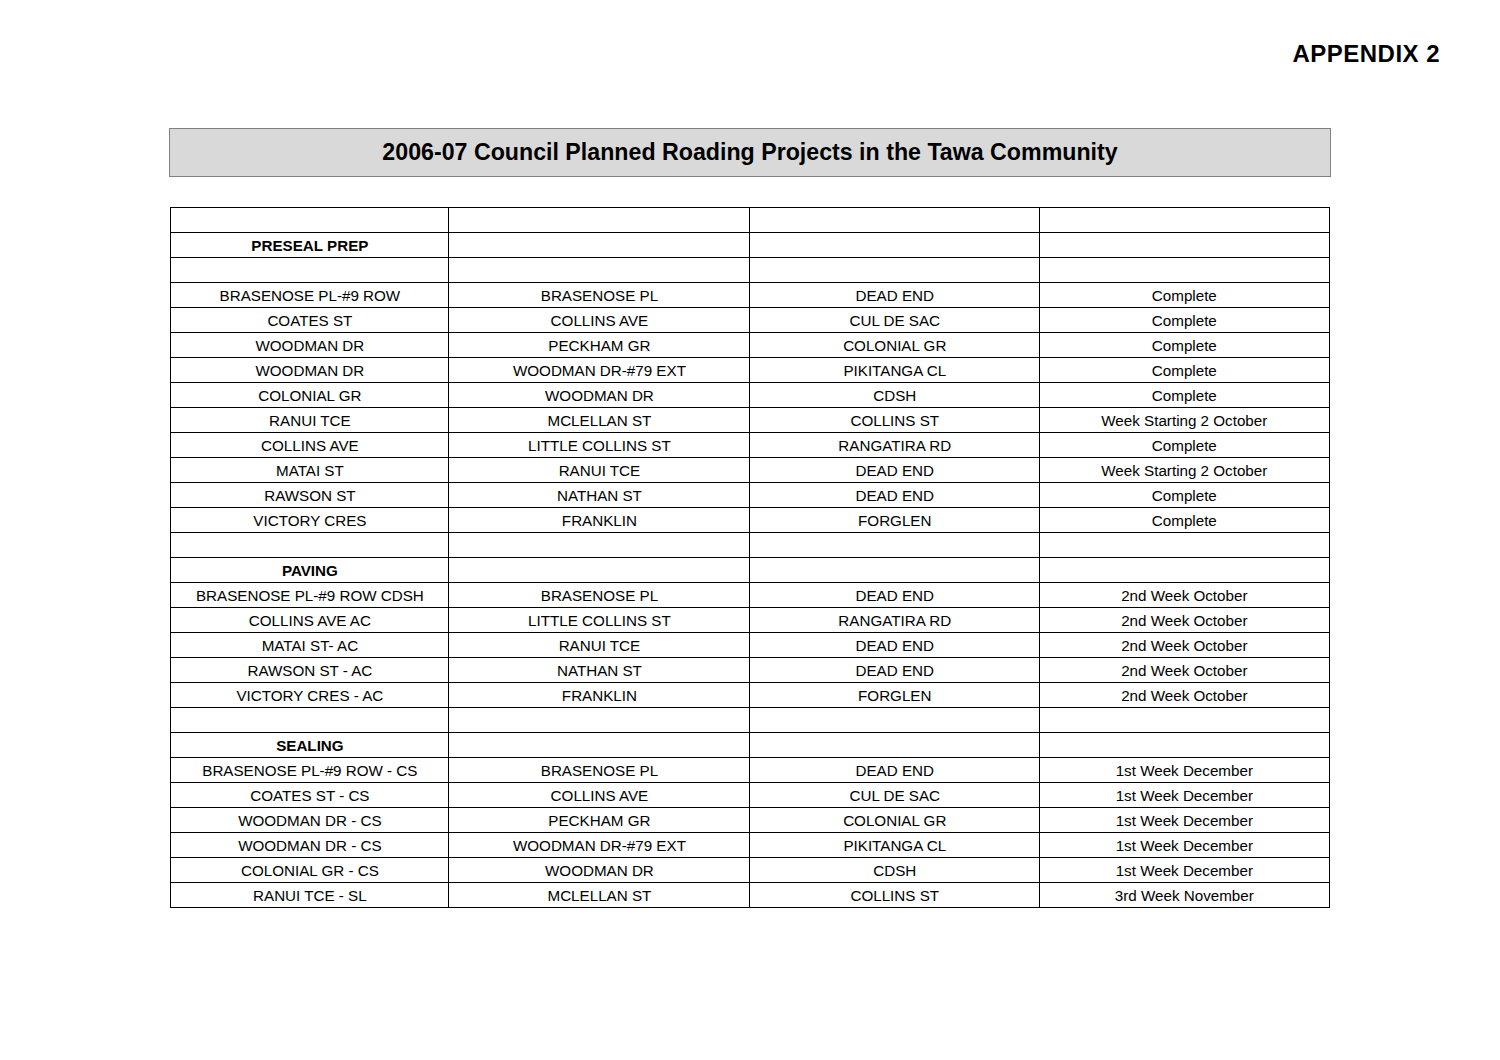APPENDIX 2
2006-07 Council Planned Roading Projects in the Tawa Community
| PRESEAL PREP | | | |
| BRASENOSE PL-#9 ROW | BRASENOSE PL | DEAD END | Complete |
| COATES ST | COLLINS AVE | CUL DE SAC | Complete |
| WOODMAN DR | PECKHAM GR | COLONIAL GR | Complete |
| WOODMAN DR | WOODMAN DR-#79 EXT | PIKITANGA CL | Complete |
| COLONIAL GR | WOODMAN DR | CDSH | Complete |
| RANUI TCE | MCLELLAN ST | COLLINS ST | Week Starting 2 October |
| COLLINS AVE | LITTLE COLLINS ST | RANGATIRA RD | Complete |
| MATAI ST | RANUI TCE | DEAD END | Week Starting 2 October |
| RAWSON ST | NATHAN ST | DEAD END | Complete |
| VICTORY CRES | FRANKLIN | FORGLEN | Complete |
| PAVING | | | |
| BRASENOSE PL-#9 ROW CDSH | BRASENOSE PL | DEAD END | 2nd Week October |
| COLLINS AVE AC | LITTLE COLLINS ST | RANGATIRA RD | 2nd Week October |
| MATAI ST- AC | RANUI TCE | DEAD END | 2nd Week October |
| RAWSON ST - AC | NATHAN ST | DEAD END | 2nd Week October |
| VICTORY CRES - AC | FRANKLIN | FORGLEN | 2nd Week October |
| SEALING | | | |
| BRASENOSE PL-#9 ROW - CS | BRASENOSE PL | DEAD END | 1st Week December |
| COATES ST - CS | COLLINS AVE | CUL DE SAC | 1st Week December |
| WOODMAN DR - CS | PECKHAM GR | COLONIAL GR | 1st Week December |
| WOODMAN DR - CS | WOODMAN DR-#79 EXT | PIKITANGA CL | 1st Week December |
| COLONIAL GR - CS | WOODMAN DR | CDSH | 1st Week December |
| RANUI TCE - SL | MCLELLAN ST | COLLINS ST | 3rd Week November |